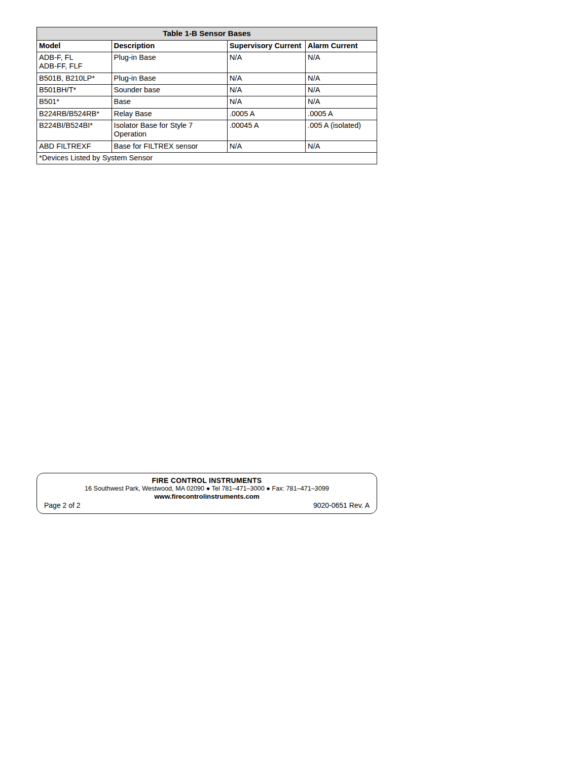Table 1-B Sensor Bases
| Model | Description | Supervisory Current | Alarm Current |
| --- | --- | --- | --- |
| ADB-F, FL ADB-FF, FLF | Plug-in Base | N/A | N/A |
| B501B, B210LP* | Plug-in Base | N/A | N/A |
| B501BH/T* | Sounder base | N/A | N/A |
| B501* | Base | N/A | N/A |
| B224RB/B524RB* | Relay Base | .0005 A | .0005 A |
| B224BI/B524BI* | Isolator Base for Style 7 Operation | .00045 A | .005 A (isolated) |
| ABD FILTREXF | Base for FILTREX sensor | N/A | N/A |
| *Devices Listed by System Sensor |
FIRE CONTROL INSTRUMENTS
16 Southwest Park, Westwood, MA 02090 ● Tel 781–471–3000 ● Fax: 781–471–3099
www.firecontrolinstruments.com
Page 2 of 2
9020-0651 Rev. A